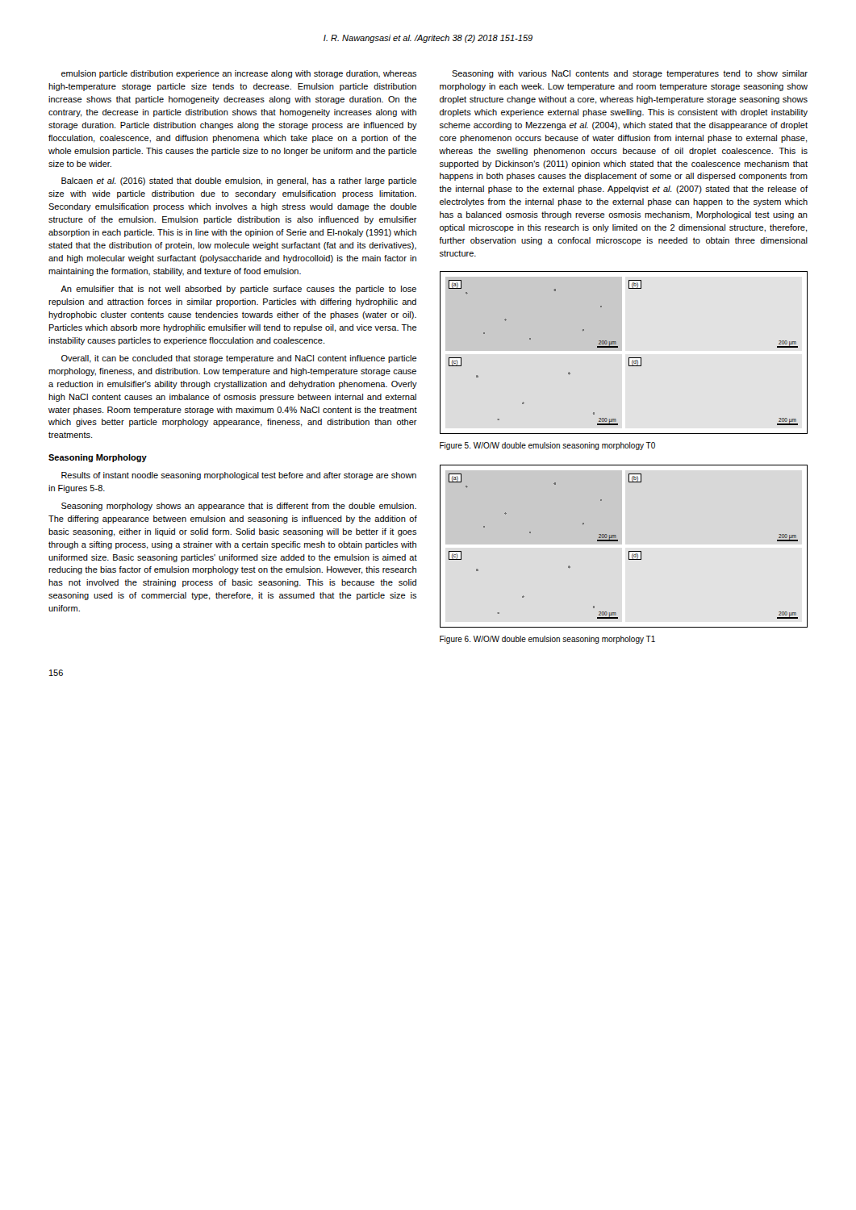I. R. Nawangsasi et al. /Agritech 38 (2) 2018 151-159
emulsion particle distribution experience an increase along with storage duration, whereas high-temperature storage particle size tends to decrease. Emulsion particle distribution increase shows that particle homogeneity decreases along with storage duration. On the contrary, the decrease in particle distribution shows that homogeneity increases along with storage duration. Particle distribution changes along the storage process are influenced by flocculation, coalescence, and diffusion phenomena which take place on a portion of the whole emulsion particle. This causes the particle size to no longer be uniform and the particle size to be wider.
Balcaen et al. (2016) stated that double emulsion, in general, has a rather large particle size with wide particle distribution due to secondary emulsification process limitation. Secondary emulsification process which involves a high stress would damage the double structure of the emulsion. Emulsion particle distribution is also influenced by emulsifier absorption in each particle. This is in line with the opinion of Serie and El-nokaly (1991) which stated that the distribution of protein, low molecule weight surfactant (fat and its derivatives), and high molecular weight surfactant (polysaccharide and hydrocolloid) is the main factor in maintaining the formation, stability, and texture of food emulsion.
An emulsifier that is not well absorbed by particle surface causes the particle to lose repulsion and attraction forces in similar proportion. Particles with differing hydrophilic and hydrophobic cluster contents cause tendencies towards either of the phases (water or oil). Particles which absorb more hydrophilic emulsifier will tend to repulse oil, and vice versa. The instability causes particles to experience flocculation and coalescence.
Overall, it can be concluded that storage temperature and NaCl content influence particle morphology, fineness, and distribution. Low temperature and high-temperature storage cause a reduction in emulsifier's ability through crystallization and dehydration phenomena. Overly high NaCl content causes an imbalance of osmosis pressure between internal and external water phases. Room temperature storage with maximum 0.4% NaCl content is the treatment which gives better particle morphology appearance, fineness, and distribution than other treatments.
Seasoning Morphology
Results of instant noodle seasoning morphological test before and after storage are shown in Figures 5-8.
Seasoning morphology shows an appearance that is different from the double emulsion. The differing appearance between emulsion and seasoning is influenced by the addition of basic seasoning, either in liquid or solid form. Solid basic seasoning will be better if it goes through a sifting process, using a strainer with a certain specific mesh to obtain particles with uniformed size. Basic seasoning particles' uniformed size added to the emulsion is aimed at reducing the bias factor of emulsion morphology test on the emulsion. However, this research has not involved the straining process of basic seasoning. This is because the solid seasoning used is of commercial type, therefore, it is assumed that the particle size is uniform.
Seasoning with various NaCl contents and storage temperatures tend to show similar morphology in each week. Low temperature and room temperature storage seasoning show droplet structure change without a core, whereas high-temperature storage seasoning shows droplets which experience external phase swelling. This is consistent with droplet instability scheme according to Mezzenga et al. (2004), which stated that the disappearance of droplet core phenomenon occurs because of water diffusion from internal phase to external phase, whereas the swelling phenomenon occurs because of oil droplet coalescence. This is supported by Dickinson's (2011) opinion which stated that the coalescence mechanism that happens in both phases causes the displacement of some or all dispersed components from the internal phase to the external phase. Appelqvist et al. (2007) stated that the release of electrolytes from the internal phase to the external phase can happen to the system which has a balanced osmosis through reverse osmosis mechanism, Morphological test using an optical microscope in this research is only limited on the 2 dimensional structure, therefore, further observation using a confocal microscope is needed to obtain three dimensional structure.
(a) 200 µm
(b) 200 µm
(c) 200 µm
(d) 200 µm
Figure 5. W/O/W double emulsion seasoning morphology T0
(a) 200 µm
(b) 200 µm
(c) 200 µm
(d) 200 µm
Figure 6. W/O/W double emulsion seasoning morphology T1
156